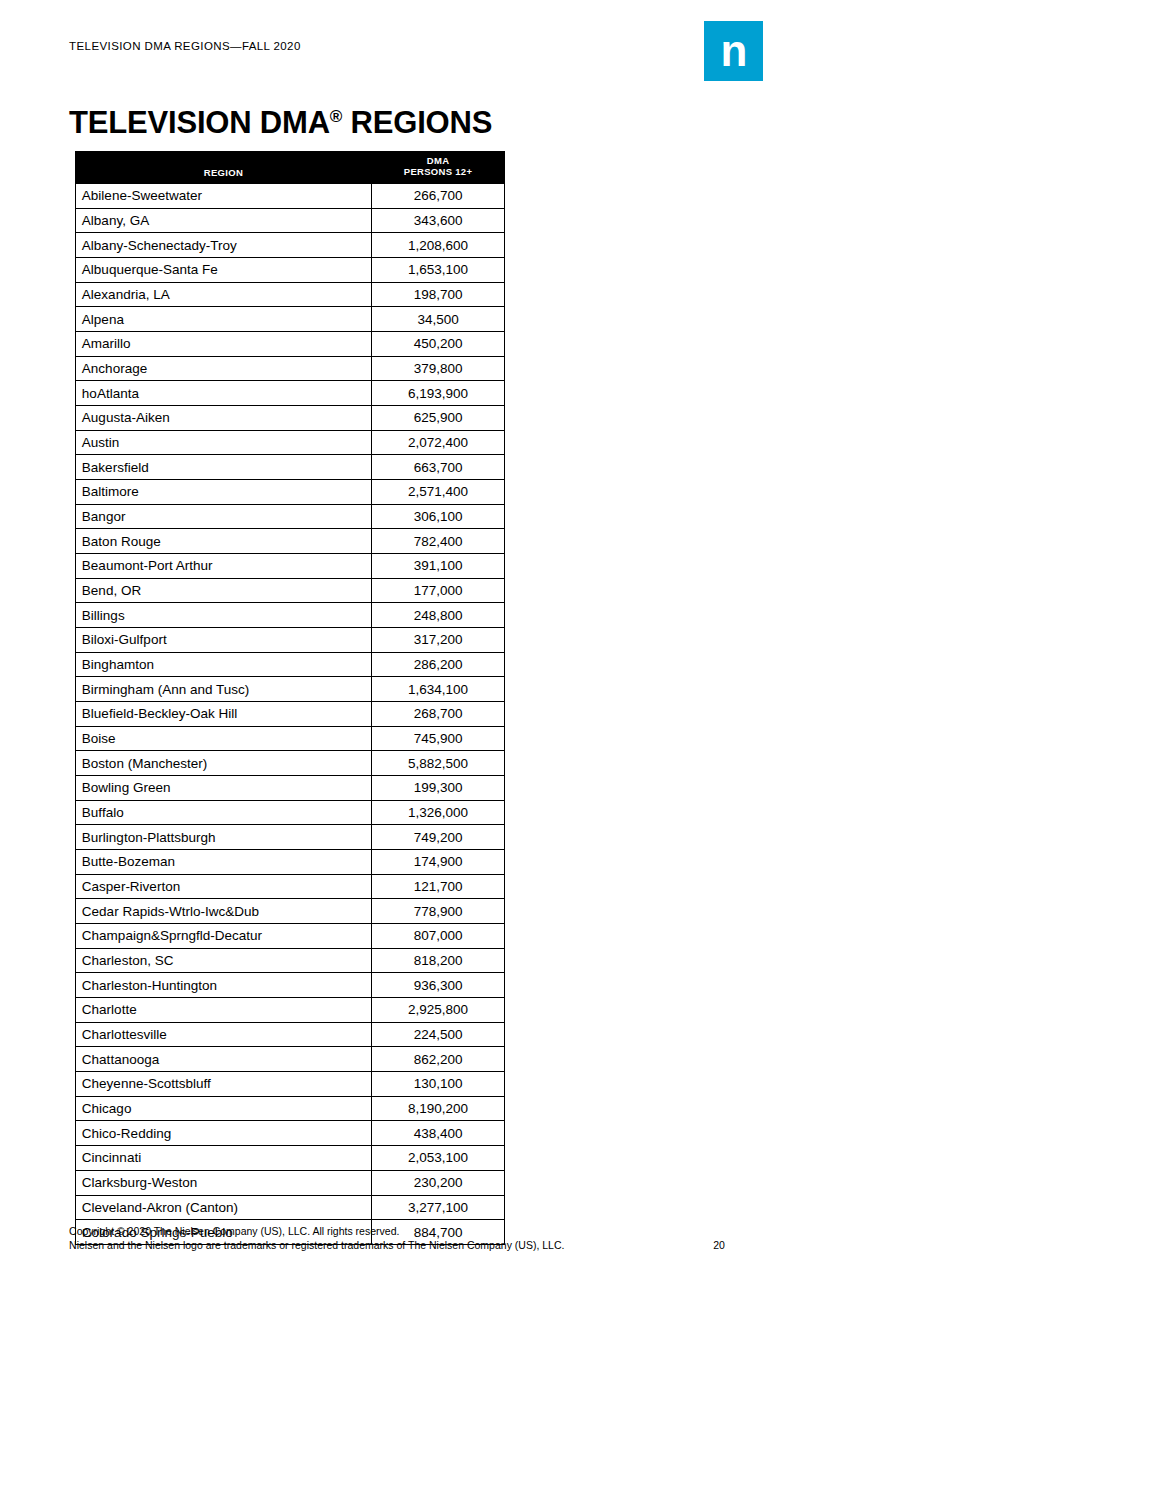n
TELEVISION DMA REGIONS—FALL 2020
TELEVISION DMA® REGIONS
| REGION | DMA PERSONS 12+ |
| --- | --- |
| Abilene-Sweetwater | 266,700 |
| Albany, GA | 343,600 |
| Albany-Schenectady-Troy | 1,208,600 |
| Albuquerque-Santa Fe | 1,653,100 |
| Alexandria, LA | 198,700 |
| Alpena | 34,500 |
| Amarillo | 450,200 |
| Anchorage | 379,800 |
| hoAtlanta | 6,193,900 |
| Augusta-Aiken | 625,900 |
| Austin | 2,072,400 |
| Bakersfield | 663,700 |
| Baltimore | 2,571,400 |
| Bangor | 306,100 |
| Baton Rouge | 782,400 |
| Beaumont-Port Arthur | 391,100 |
| Bend, OR | 177,000 |
| Billings | 248,800 |
| Biloxi-Gulfport | 317,200 |
| Binghamton | 286,200 |
| Birmingham (Ann and Tusc) | 1,634,100 |
| Bluefield-Beckley-Oak Hill | 268,700 |
| Boise | 745,900 |
| Boston (Manchester) | 5,882,500 |
| Bowling Green | 199,300 |
| Buffalo | 1,326,000 |
| Burlington-Plattsburgh | 749,200 |
| Butte-Bozeman | 174,900 |
| Casper-Riverton | 121,700 |
| Cedar Rapids-Wtrlo-Iwc&Dub | 778,900 |
| Champaign&Sprngfld-Decatur | 807,000 |
| Charleston, SC | 818,200 |
| Charleston-Huntington | 936,300 |
| Charlotte | 2,925,800 |
| Charlottesville | 224,500 |
| Chattanooga | 862,200 |
| Cheyenne-Scottsbluff | 130,100 |
| Chicago | 8,190,200 |
| Chico-Redding | 438,400 |
| Cincinnati | 2,053,100 |
| Clarksburg-Weston | 230,200 |
| Cleveland-Akron (Canton) | 3,277,100 |
| Colorado Springs-Pueblo | 884,700 |
Copyright © 2020 The Nielsen Company (US), LLC. All rights reserved.
Nielsen and the Nielsen logo are trademarks or registered trademarks of The Nielsen Company (US), LLC. 20